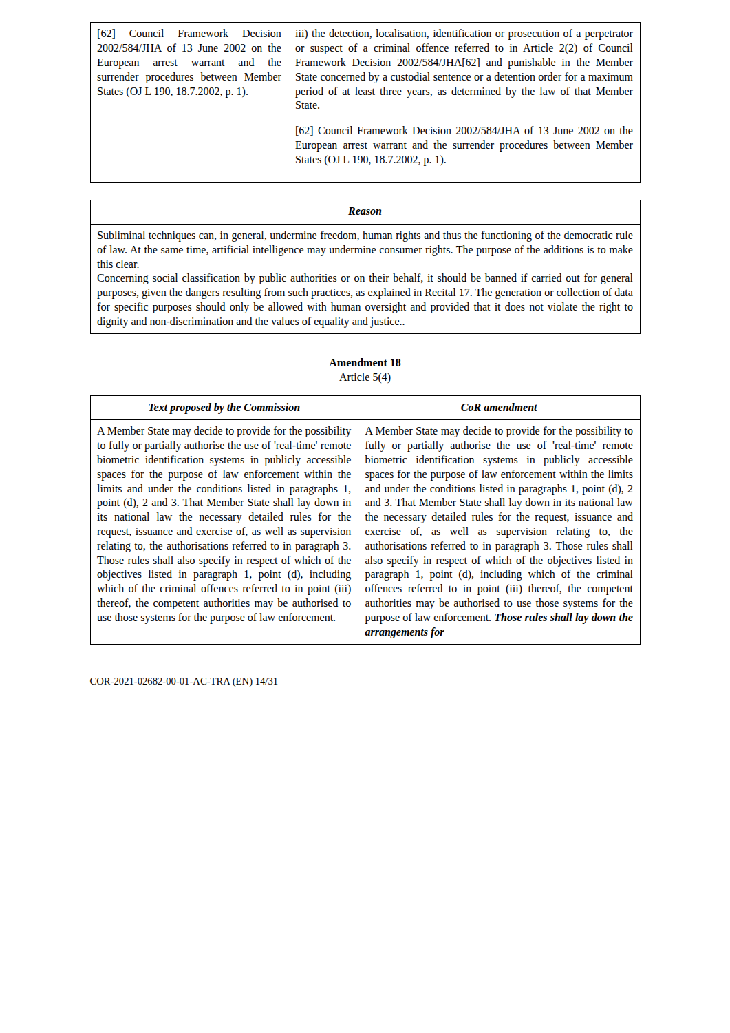| [62] Council Framework Decision 2002/584/JHA of 13 June 2002 on the European arrest warrant and the surrender procedures between Member States (OJ L 190, 18.7.2002, p. 1). | iii) the detection, localisation, identification or prosecution of a perpetrator or suspect of a criminal offence referred to in Article 2(2) of Council Framework Decision 2002/584/JHA[62] and punishable in the Member State concerned by a custodial sentence or a detention order for a maximum period of at least three years, as determined by the law of that Member State. [62] Council Framework Decision 2002/584/JHA of 13 June 2002 on the European arrest warrant and the surrender procedures between Member States (OJ L 190, 18.7.2002, p. 1). |
| Reason |
| Subliminal techniques can, in general, undermine freedom, human rights and thus the functioning of the democratic rule of law. At the same time, artificial intelligence may undermine consumer rights. The purpose of the additions is to make this clear. Concerning social classification by public authorities or on their behalf, it should be banned if carried out for general purposes, given the dangers resulting from such practices, as explained in Recital 17. The generation or collection of data for specific purposes should only be allowed with human oversight and provided that it does not violate the right to dignity and non-discrimination and the values of equality and justice.. |
Amendment 18
Article 5(4)
| Text proposed by the Commission | CoR amendment |
| --- | --- |
| A Member State may decide to provide for the possibility to fully or partially authorise the use of 'real-time' remote biometric identification systems in publicly accessible spaces for the purpose of law enforcement within the limits and under the conditions listed in paragraphs 1, point (d), 2 and 3. That Member State shall lay down in its national law the necessary detailed rules for the request, issuance and exercise of, as well as supervision relating to, the authorisations referred to in paragraph 3. Those rules shall also specify in respect of which of the objectives listed in paragraph 1, point (d), including which of the criminal offences referred to in point (iii) thereof, the competent authorities may be authorised to use those systems for the purpose of law enforcement. | A Member State may decide to provide for the possibility to fully or partially authorise the use of 'real-time' remote biometric identification systems in publicly accessible spaces for the purpose of law enforcement within the limits and under the conditions listed in paragraphs 1, point (d), 2 and 3. That Member State shall lay down in its national law the necessary detailed rules for the request, issuance and exercise of, as well as supervision relating to, the authorisations referred to in paragraph 3. Those rules shall also specify in respect of which of the objectives listed in paragraph 1, point (d), including which of the criminal offences referred to in point (iii) thereof, the competent authorities may be authorised to use those systems for the purpose of law enforcement. Those rules shall lay down the arrangements for |
COR-2021-02682-00-01-AC-TRA (EN) 14/31